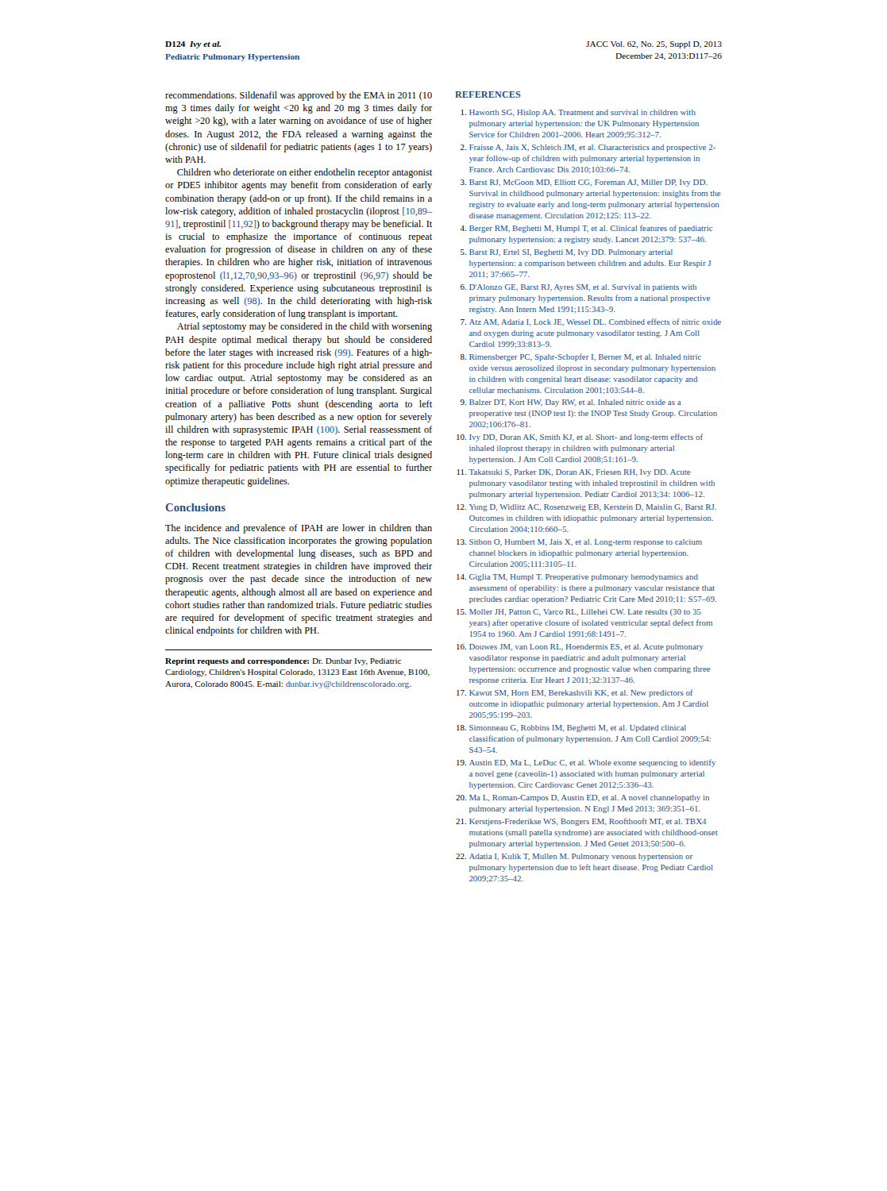D124 Ivy et al. Pediatric Pulmonary Hypertension
JACC Vol. 62, No. 25, Suppl D, 2013
December 24, 2013:D117–26
recommendations. Sildenafil was approved by the EMA in 2011 (10 mg 3 times daily for weight <20 kg and 20 mg 3 times daily for weight >20 kg), with a later warning on avoidance of use of higher doses. In August 2012, the FDA released a warning against the (chronic) use of sildenafil for pediatric patients (ages 1 to 17 years) with PAH.
Children who deteriorate on either endothelin receptor antagonist or PDE5 inhibitor agents may benefit from consideration of early combination therapy (add-on or up front). If the child remains in a low-risk category, addition of inhaled prostacyclin (iloprost [10,89–91], treprostinil [11,92]) to background therapy may be beneficial. It is crucial to emphasize the importance of continuous repeat evaluation for progression of disease in children on any of these therapies. In children who are higher risk, initiation of intravenous epoprostenol (l1,12,70,90,93–96) or treprostinil (96,97) should be strongly considered. Experience using subcutaneous treprostinil is increasing as well (98). In the child deteriorating with high-risk features, early consideration of lung transplant is important.
Atrial septostomy may be considered in the child with worsening PAH despite optimal medical therapy but should be considered before the later stages with increased risk (99). Features of a high-risk patient for this procedure include high right atrial pressure and low cardiac output. Atrial septostomy may be considered as an initial procedure or before consideration of lung transplant. Surgical creation of a palliative Potts shunt (descending aorta to left pulmonary artery) has been described as a new option for severely ill children with suprasystemic IPAH (100). Serial reassessment of the response to targeted PAH agents remains a critical part of the long-term care in children with PH. Future clinical trials designed specifically for pediatric patients with PH are essential to further optimize therapeutic guidelines.
Conclusions
The incidence and prevalence of IPAH are lower in children than adults. The Nice classification incorporates the growing population of children with developmental lung diseases, such as BPD and CDH. Recent treatment strategies in children have improved their prognosis over the past decade since the introduction of new therapeutic agents, although almost all are based on experience and cohort studies rather than randomized trials. Future pediatric studies are required for development of specific treatment strategies and clinical endpoints for children with PH.
Reprint requests and correspondence: Dr. Dunbar Ivy, Pediatric Cardiology, Children's Hospital Colorado, 13123 East 16th Avenue, B100, Aurora, Colorado 80045. E-mail: dunbar.ivy@childrenscolorado.org.
REFERENCES
Haworth SG, Hislop AA. Treatment and survival in children with pulmonary arterial hypertension: the UK Pulmonary Hypertension Service for Children 2001–2006. Heart 2009;95:312–7.
Fraisse A, Jais X, Schleich JM, et al. Characteristics and prospective 2-year follow-up of children with pulmonary arterial hypertension in France. Arch Cardiovasc Dis 2010;103:66–74.
Barst RJ, McGoon MD, Elliott CG, Foreman AJ, Miller DP, Ivy DD. Survival in childhood pulmonary arterial hypertension: insights from the registry to evaluate early and long-term pulmonary arterial hypertension disease management. Circulation 2012;125: 113–22.
Berger RM, Beghetti M, Humpl T, et al. Clinical features of paediatric pulmonary hypertension: a registry study. Lancet 2012;379: 537–46.
Barst RJ, Ertel SI, Beghetti M, Ivy DD. Pulmonary arterial hypertension: a comparison between children and adults. Eur Respir J 2011; 37:665–77.
D'Alonzo GE, Barst RJ, Ayres SM, et al. Survival in patients with primary pulmonary hypertension. Results from a national prospective registry. Ann Intern Med 1991;115:343–9.
Atz AM, Adatia I, Lock JE, Wessel DL. Combined effects of nitric oxide and oxygen during acute pulmonary vasodilator testing. J Am Coll Cardiol 1999;33:813–9.
Rimensberger PC, Spahr-Schopfer I, Berner M, et al. Inhaled nitric oxide versus aerosolized iloprost in secondary pulmonary hypertension in children with congenital heart disease: vasodilator capacity and cellular mechanisms. Circulation 2001;103:544–8.
Balzer DT, Kort HW, Day RW, et al. Inhaled nitric oxide as a preoperative test (INOP test I): the INOP Test Study Group. Circulation 2002;106:I76–81.
Ivy DD, Doran AK, Smith KJ, et al. Short- and long-term effects of inhaled iloprost therapy in children with pulmonary arterial hypertension. J Am Coll Cardiol 2008;51:161–9.
Takatsuki S, Parker DK, Doran AK, Friesen RH, Ivy DD. Acute pulmonary vasodilator testing with inhaled treprostinil in children with pulmonary arterial hypertension. Pediatr Cardiol 2013;34: 1006–12.
Yung D, Widlitz AC, Rosenzweig EB, Kerstein D, Maislin G, Barst RJ. Outcomes in children with idiopathic pulmonary arterial hypertension. Circulation 2004;110:660–5.
Sitbon O, Humbert M, Jais X, et al. Long-term response to calcium channel blockers in idiopathic pulmonary arterial hypertension. Circulation 2005;111:3105–11.
Giglia TM, Humpl T. Preoperative pulmonary hemodynamics and assessment of operability: is there a pulmonary vascular resistance that precludes cardiac operation? Pediatric Crit Care Med 2010;11: S57–69.
Moller JH, Patton C, Varco RL, Lillehei CW. Late results (30 to 35 years) after operative closure of isolated ventricular septal defect from 1954 to 1960. Am J Cardiol 1991;68:1491–7.
Douwes JM, van Loon RL, Hoendermis ES, et al. Acute pulmonary vasodilator response in paediatric and adult pulmonary arterial hypertension: occurrence and prognostic value when comparing three response criteria. Eur Heart J 2011;32:3137–46.
Kawut SM, Horn EM, Berekashvili KK, et al. New predictors of outcome in idiopathic pulmonary arterial hypertension. Am J Cardiol 2005;95:199–203.
Simonneau G, Robbins IM, Beghetti M, et al. Updated clinical classification of pulmonary hypertension. J Am Coll Cardiol 2009;54: S43–54.
Austin ED, Ma L, LeDuc C, et al. Whole exome sequencing to identify a novel gene (caveolin-1) associated with human pulmonary arterial hypertension. Circ Cardiovasc Genet 2012;5:336–43.
Ma L, Roman-Campos D, Austin ED, et al. A novel channelopathy in pulmonary arterial hypertension. N Engl J Med 2013; 369:351–61.
Kerstjens-Frederikse WS, Bongers EM, Roofthooft MT, et al. TBX4 mutations (small patella syndrome) are associated with childhood-onset pulmonary arterial hypertension. J Med Genet 2013;50:500–6.
Adatia I, Kulik T, Mullen M. Pulmonary venous hypertension or pulmonary hypertension due to left heart disease. Prog Pediatr Cardiol 2009;27:35–42.